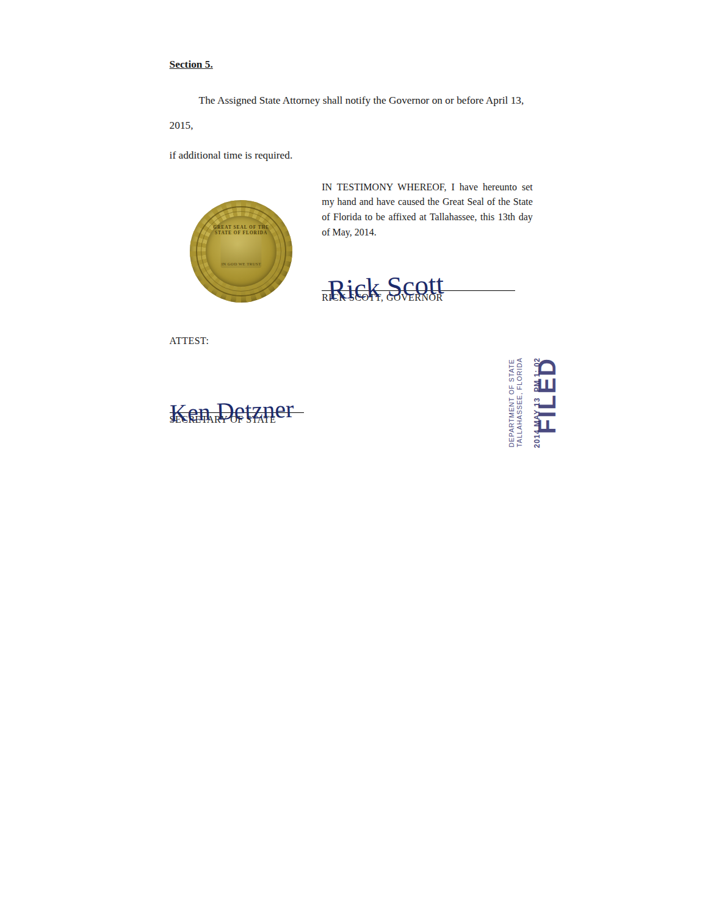Section 5.
The Assigned State Attorney shall notify the Governor on or before April 13, 2015,
if additional time is required.
GREAT SEAL OF THE STATE OF FLORIDA
IN GOD WE TRUST
IN TESTIMONY WHEREOF, I have hereunto set my hand and have caused the Great Seal of the State of Florida to be affixed at Tallahassee, this 13th day of May, 2014.
Rick Scott
RICK SCOTT, GOVERNOR
ATTEST:
Ken Detzner
SECRETARY OF STATE
FILED
2014 MAY 13 PM 1: 02
DEPARTMENT OF STATE
TALLAHASSEE, FLORIDA